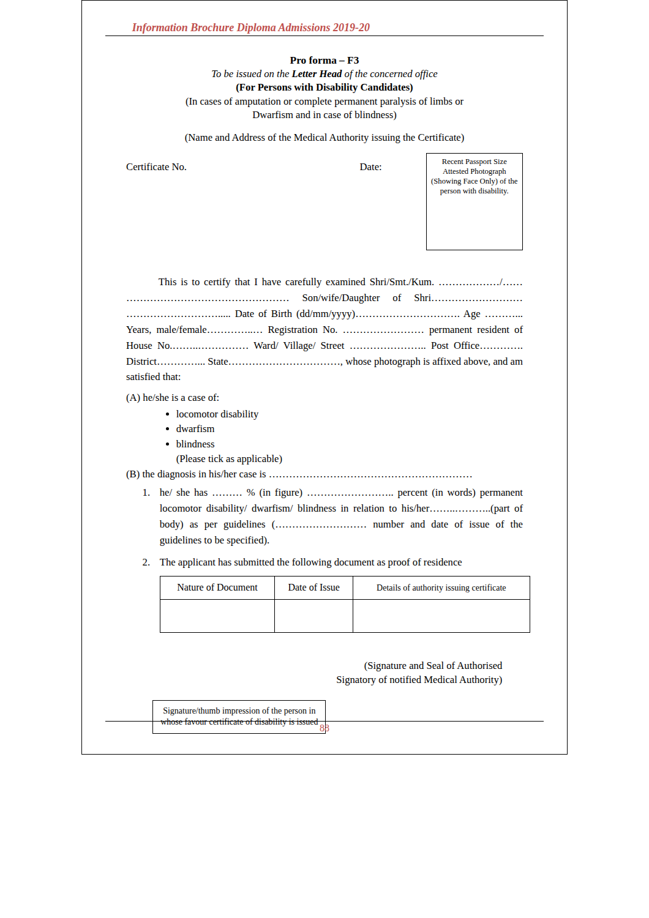Information Brochure Diploma Admissions 2019-20
Pro forma – F3
To be issued on the Letter Head of the concerned office
(For Persons with Disability Candidates)
(In cases of amputation or complete permanent paralysis of limbs or
Dwarfism and in case of blindness)
(Name and Address of the Medical Authority issuing the Certificate)
Certificate No. Date:
Recent Passport Size Attested Photograph (Showing Face Only) of the person with disability.
This is to certify that I have carefully examined Shri/Smt./Kum. ………………/…… ………………………………………… Son/wife/Daughter of Shri……………………… ………………………..... Date of Birth (dd/mm/yyyy)…………………………. Age ………... Years, male/female…………..… Registration No. …………………… permanent resident of House No.……..…………… Ward/ Village/ Street ………………….. Post Office…………. District…………... State……………………………, whose photograph is affixed above, and am satisfied that:
(A) he/she is a case of:
locomotor disability
dwarfism
blindness
(Please tick as applicable)
(B) the diagnosis in his/her case is ……………………………………………………
he/ she has ……… % (in figure) …………………….. percent (in words) permanent locomotor disability/ dwarfism/ blindness in relation to his/her……..………..(part of body) as per guidelines (……………………… number and date of issue of the guidelines to be specified).
The applicant has submitted the following document as proof of residence
| Nature of Document | Date of Issue | Details of authority issuing certificate |
(Signature and Seal of Authorised
Signatory of notified Medical Authority)
Signature/thumb impression of the person in whose favour certificate of disability is issued
88